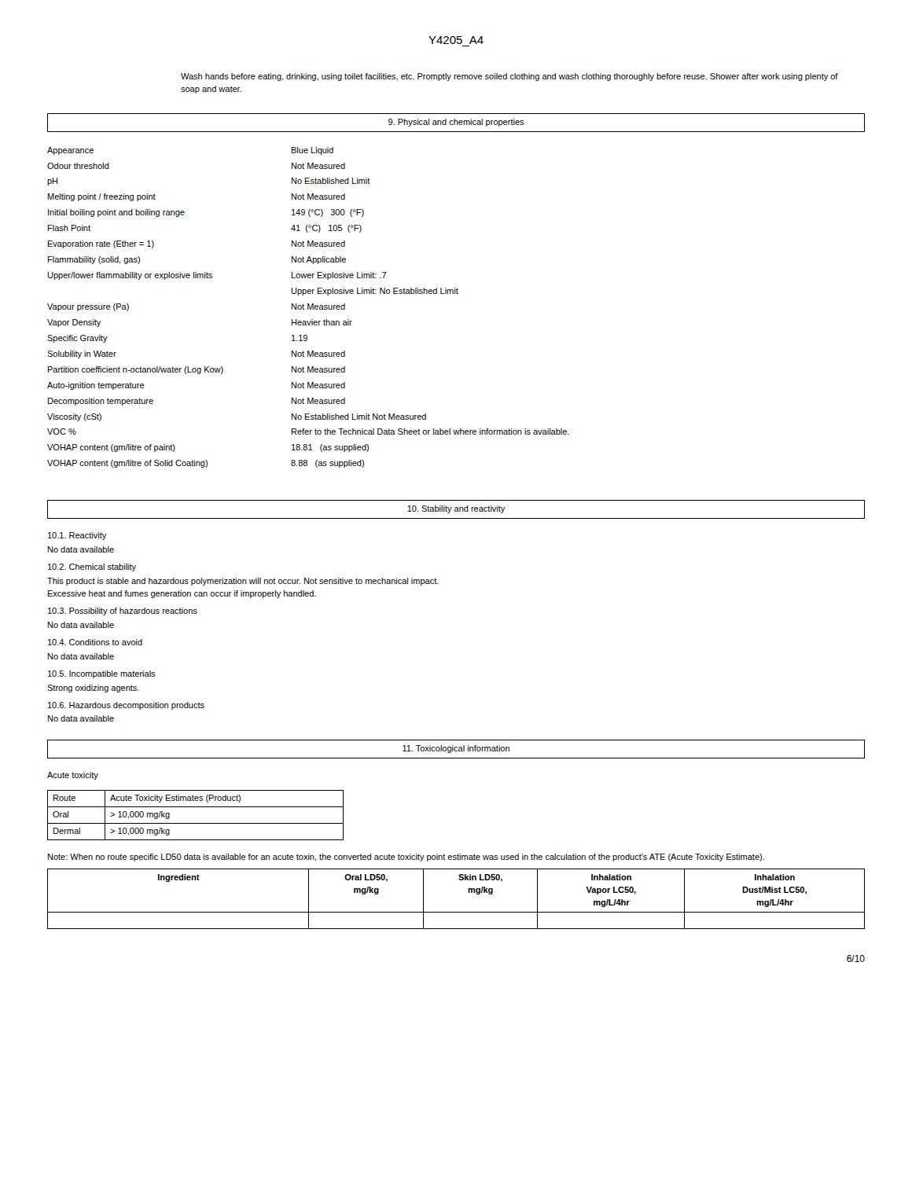Y4205_A4
Wash hands before eating, drinking, using toilet facilities, etc. Promptly remove soiled clothing and wash clothing thoroughly before reuse. Shower after work using plenty of soap and water.
9. Physical and chemical properties
| Appearance | Blue Liquid |
| Odour threshold | Not Measured |
| pH | No Established Limit |
| Melting point / freezing point | Not Measured |
| Initial boiling point and boiling range | 149 (°C) 300 (°F) |
| Flash Point | 41 (°C) 105 (°F) |
| Evaporation rate (Ether = 1) | Not Measured |
| Flammability (solid, gas) | Not Applicable |
| Upper/lower flammability or explosive limits | Lower Explosive Limit: .7 |
| | Upper Explosive Limit: No Established Limit |
| Vapour pressure (Pa) | Not Measured |
| Vapor Density | Heavier than air |
| Specific Gravity | 1.19 |
| Solubility in Water | Not Measured |
| Partition coefficient n-octanol/water (Log Kow) | Not Measured |
| Auto-ignition temperature | Not Measured |
| Decomposition temperature | Not Measured |
| Viscosity (cSt) | No Established Limit Not Measured |
| VOC % | Refer to the Technical Data Sheet or label where information is available. |
| VOHAP content (gm/litre of paint) | 18.81 (as supplied) |
| VOHAP content (gm/litre of Solid Coating) | 8.88 (as supplied) |
10. Stability and reactivity
10.1. Reactivity
No data available
10.2. Chemical stability
This product is stable and hazardous polymerization will not occur. Not sensitive to mechanical impact.
Excessive heat and fumes generation can occur if improperly handled.
10.3. Possibility of hazardous reactions
No data available
10.4. Conditions to avoid
No data available
10.5. Incompatible materials
Strong oxidizing agents.
10.6. Hazardous decomposition products
No data available
11. Toxicological information
Acute toxicity
| Route | Acute Toxicity Estimates (Product) |
| Oral | > 10,000 mg/kg |
| Dermal | > 10,000 mg/kg |
Note: When no route specific LD50 data is available for an acute toxin, the converted acute toxicity point estimate was used in the calculation of the product's ATE (Acute Toxicity Estimate).
| Ingredient | Oral LD50, mg/kg | Skin LD50, mg/kg | Inhalation Vapor LC50, mg/L/4hr | Inhalation Dust/Mist LC50, mg/L/4hr |
| --- | --- | --- | --- | --- |
6/10